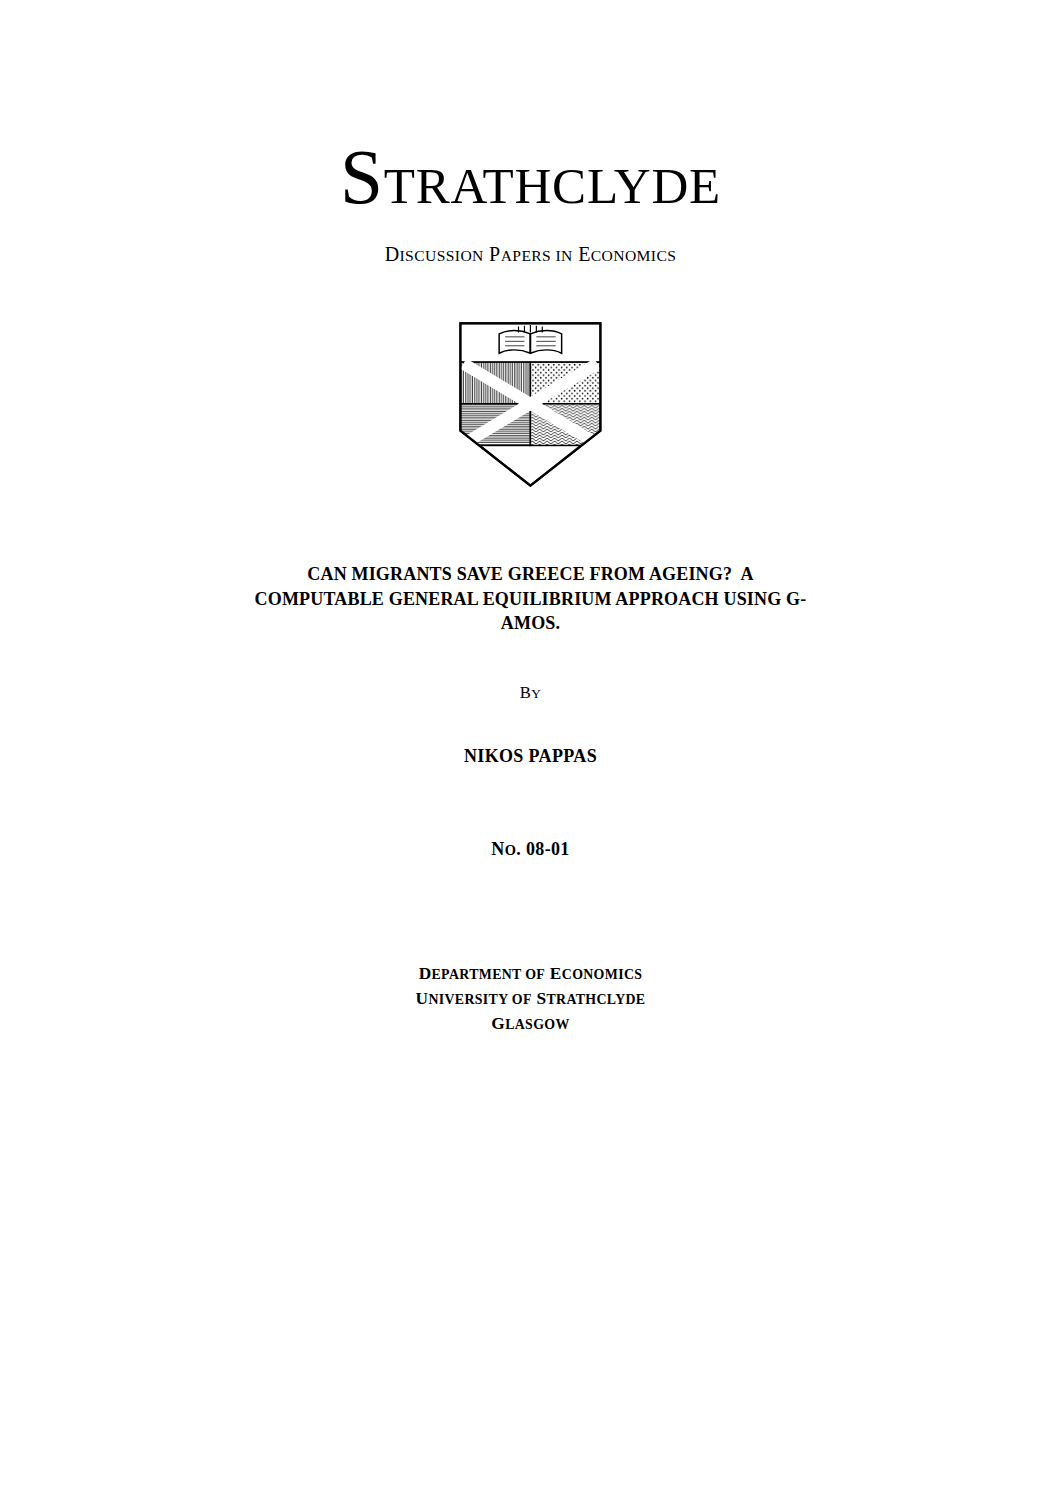STRATHCLYDE
DISCUSSION PAPERS IN ECONOMICS
Can Migrants Save Greece from Ageing? A Computable General Equilibrium Approach using G-AMOS.
BY
Nikos Pappas
NO. 08-01
DEPARTMENT OF ECONOMICS
UNIVERSITY OF STRATHCLYDE
GLASGOW